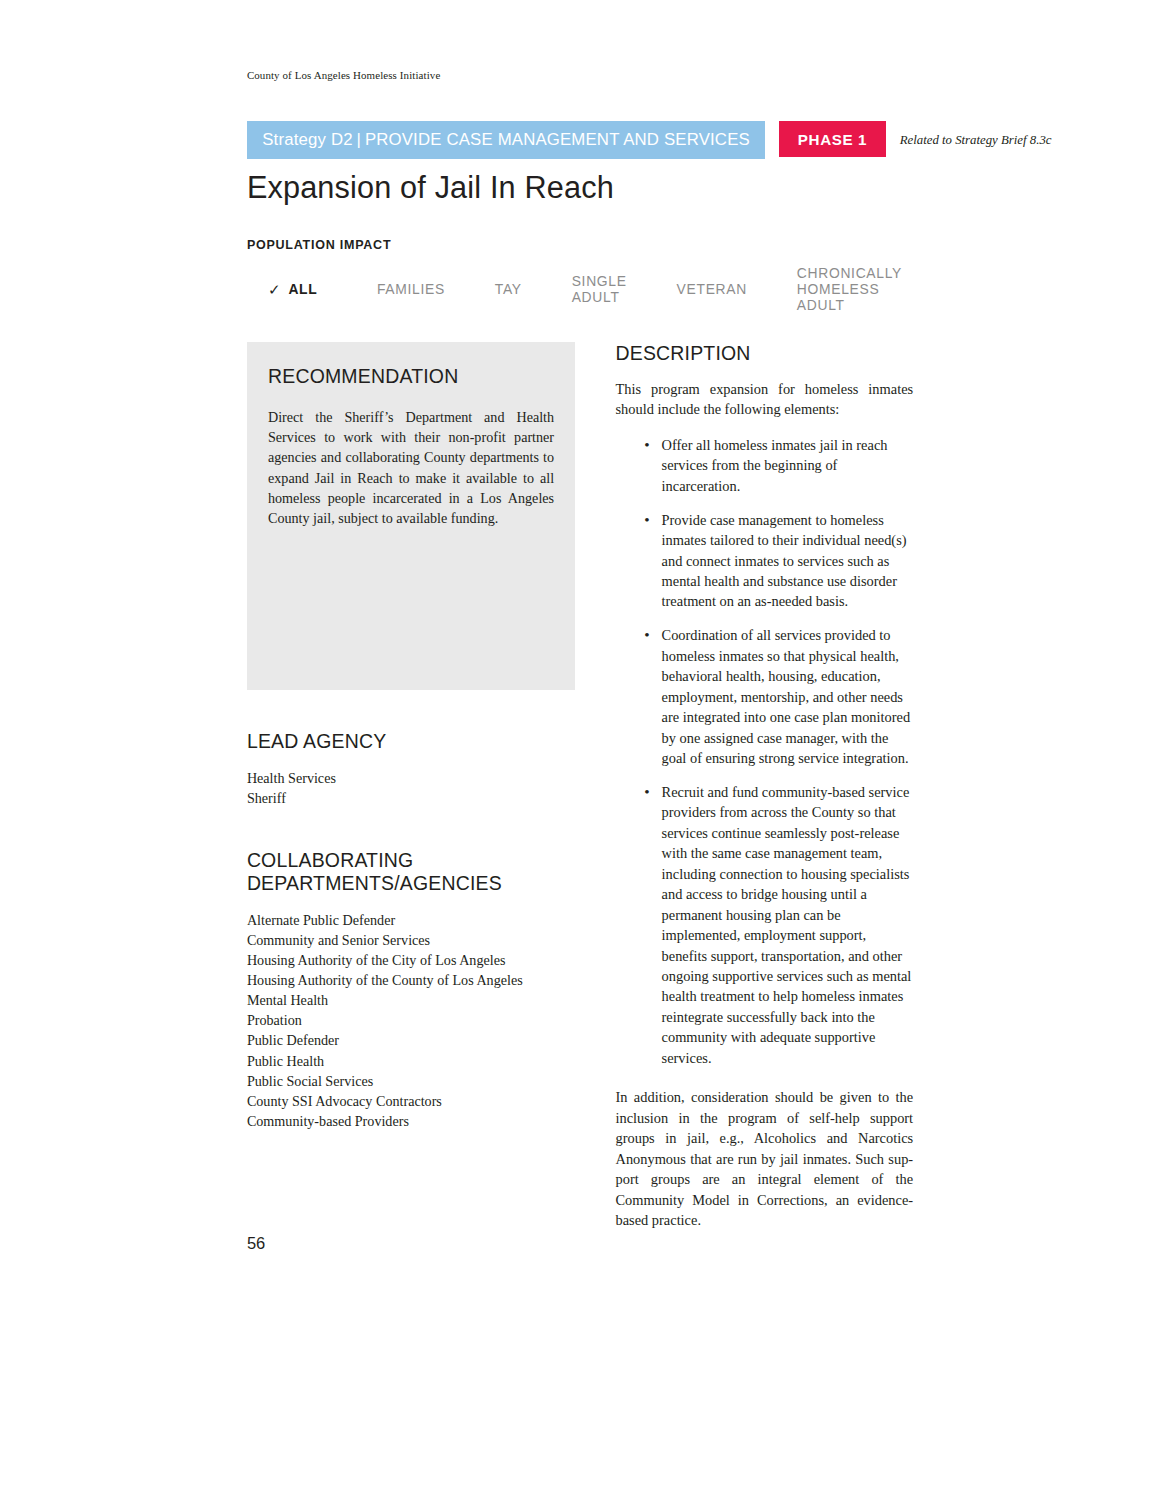County of Los Angeles Homeless Initiative
Strategy D2|PROVIDE CASE MANAGEMENT AND SERVICES
PHASE 1
Related to Strategy Brief 8.3c
Expansion of Jail In Reach
POPULATION IMPACT
✓ALL FAMILIES TAY SINGLE ADULT VETERAN CHRONICALLY HOMELESS ADULT
RECOMMENDATION
Direct the Sheriff’s Department and Health Services to work with their non-profit partner agencies and collaborating County departments to expand Jail in Reach to make it available to all homeless people incarcerated in a Los Angeles County jail, subject to available funding.
LEAD AGENCY
Health Services
Sheriff
COLLABORATING
DEPARTMENTS/AGENCIES
Alternate Public Defender
Community and Senior Services
Housing Authority of the City of Los Angeles
Housing Authority of the County of Los Angeles
Mental Health
Probation
Public Defender
Public Health
Public Social Services
County SSI Advocacy Contractors
Community-based Providers
DESCRIPTION
This program expansion for homeless inmates should include the following elements:
Offer all homeless inmates jail in reach services from the beginning of incarceration.
Provide case management to homeless inmates tailored to their individual need(s) and connect inmates to services such as mental health and substance use disorder treatment on an as-needed basis.
Coordination of all services provided to homeless inmates so that physical health, behavioral health, housing, education, employment, mentorship, and other needs are integrated into one case plan monitored by one assigned case manager, with the goal of ensuring strong service integration.
Recruit and fund community-based service providers from across the County so that services continue seamlessly post-release with the same case management team, including connection to housing specialists and access to bridge housing until a permanent housing plan can be implemented, employment support, benefits support, transportation, and other ongoing supportive services such as mental health treatment to help homeless inmates reintegrate successfully back into the community with adequate supportive services.
In addition, consideration should be given to the inclusion in the program of self-help support groups in jail, e.g., Alcoholics and Narcotics Anonymous that are run by jail inmates. Such support groups are an integral element of the Community Model in Corrections, an evidence-based practice.
56